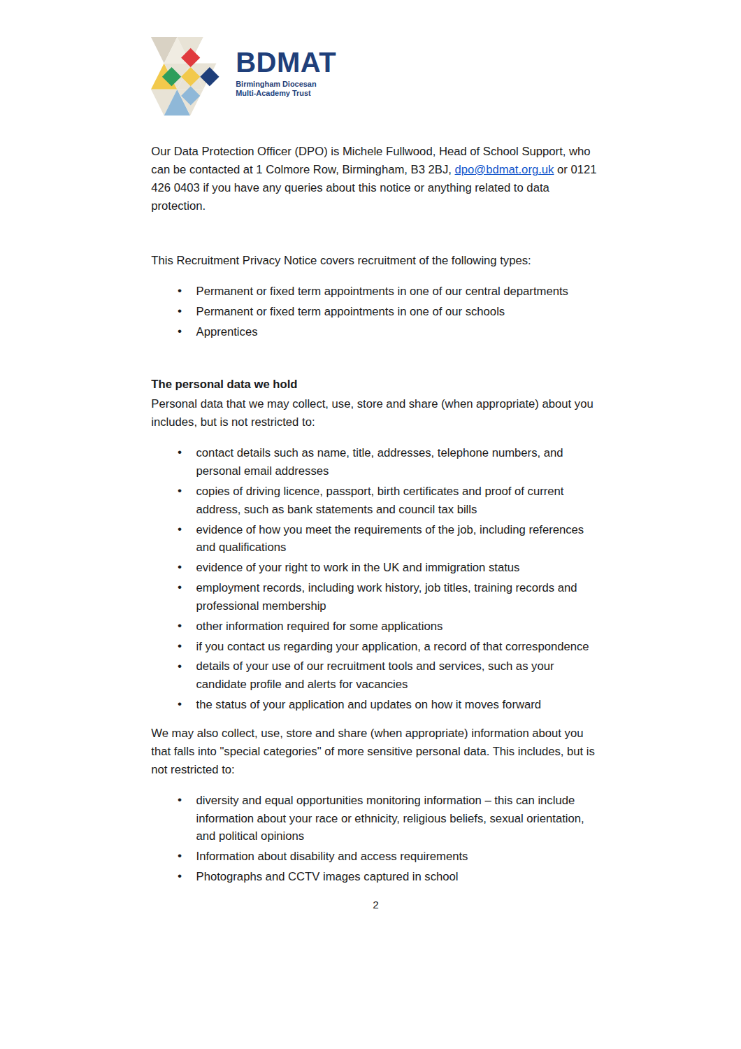BDMAT
Birmingham Diocesan
Multi-Academy Trust
Our Data Protection Officer (DPO) is Michele Fullwood, Head of School Support, who can be contacted at 1 Colmore Row, Birmingham, B3 2BJ, dpo@bdmat.org.uk or 0121 426 0403 if you have any queries about this notice or anything related to data protection.
This Recruitment Privacy Notice covers recruitment of the following types:
Permanent or fixed term appointments in one of our central departments
Permanent or fixed term appointments in one of our schools
Apprentices
The personal data we hold
Personal data that we may collect, use, store and share (when appropriate) about you includes, but is not restricted to:
contact details such as name, title, addresses, telephone numbers, and personal email addresses
copies of driving licence, passport, birth certificates and proof of current address, such as bank statements and council tax bills
evidence of how you meet the requirements of the job, including references and qualifications
evidence of your right to work in the UK and immigration status
employment records, including work history, job titles, training records and professional membership
other information required for some applications
if you contact us regarding your application, a record of that correspondence
details of your use of our recruitment tools and services, such as your candidate profile and alerts for vacancies
the status of your application and updates on how it moves forward
We may also collect, use, store and share (when appropriate) information about you that falls into "special categories" of more sensitive personal data. This includes, but is not restricted to:
diversity and equal opportunities monitoring information – this can include information about your race or ethnicity, religious beliefs, sexual orientation, and political opinions
Information about disability and access requirements
Photographs and CCTV images captured in school
2